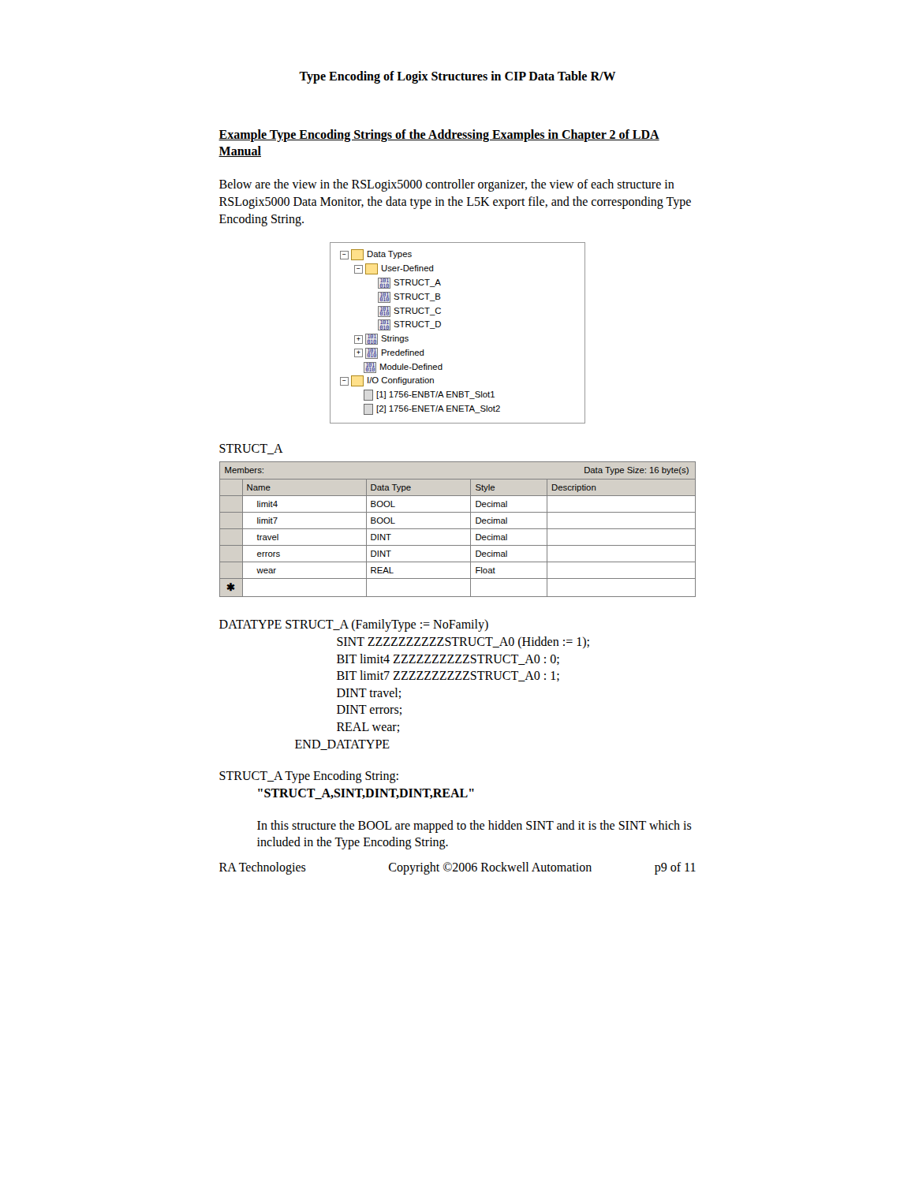Type Encoding of Logix Structures in CIP Data Table R/W
Example Type Encoding Strings of the Addressing Examples in Chapter 2 of LDA Manual
Below are the view in the RSLogix5000 controller organizer, the view of each structure in RSLogix5000 Data Monitor, the data type in the L5K export file, and the corresponding Type Encoding String.
− Data Types
− User-Defined
101010 STRUCT_A
101010 STRUCT_B
101010 STRUCT_C
101010 STRUCT_D
+101010 Strings
+101010 Predefined
101010 Module-Defined
− I/O Configuration
[1] 1756-ENBT/A ENBT_Slot1
[2] 1756-ENET/A ENETA_Slot2
STRUCT_A
Members: Data Type Size: 16 byte(s)
| | Name | Data Type | Style | Description |
| --- | --- | --- | --- | --- |
| | limit4 | BOOL | Decimal | |
| | limit7 | BOOL | Decimal | |
| | travel | DINT | Decimal | |
| | errors | DINT | Decimal | |
| | wear | REAL | Float | |
| ✱ | | | | |
DATATYPE STRUCT_A (FamilyType := NoFamily)
SINT ZZZZZZZZZZSTRUCT_A0 (Hidden := 1);
BIT limit4 ZZZZZZZZZZSTRUCT_A0 : 0;
BIT limit7 ZZZZZZZZZZSTRUCT_A0 : 1;
DINT travel;
DINT errors;
REAL wear;
END_DATATYPE
STRUCT_A Type Encoding String:
"STRUCT_A,SINT,DINT,DINT,REAL"
In this structure the BOOL are mapped to the hidden SINT and it is the SINT which is included in the Type Encoding String.
| RA Technologies | Copyright ©2006 Rockwell Automation | p9 of 11 |